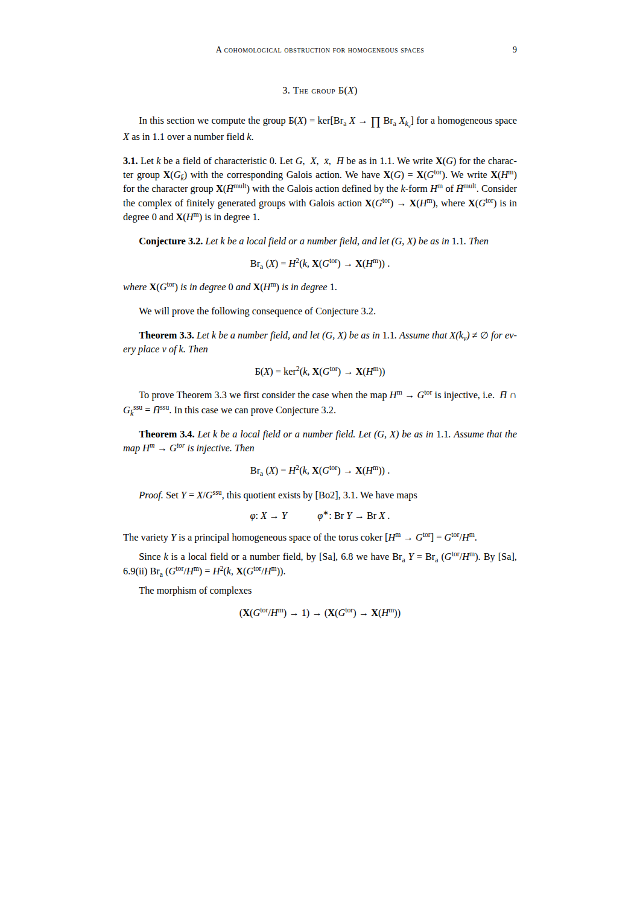A cohomological obstruction for homogeneous spaces 9
3. The group Б(X)
In this section we compute the group Б(X) = ker[Bra X → ∏ Bra Xkv] for a homogeneous space X as in 1.1 over a number field k.
3.1. Let k be a field of characteristic 0. Let G, X, x̄, H̄ be as in 1.1. We write X(G) for the character group X(Gk̄) with the corresponding Galois action. We have X(G) = X(Gtor). We write X(Hm) for the character group X(H̄mult) with the Galois action defined by the k-form Hm of H̄mult. Consider the complex of finitely generated groups with Galois action X(Gtor) → X(Hm), where X(Gtor) is in degree 0 and X(Hm) is in degree 1.
Conjecture 3.2. Let k be a local field or a number field, and let (G, X) be as in 1.1. Then
Bra (X) = H2(k, X(Gtor) → X(Hm)) .
where X(Gtor) is in degree 0 and X(Hm) is in degree 1.
We will prove the following consequence of Conjecture 3.2.
Theorem 3.3. Let k be a number field, and let (G, X) be as in 1.1. Assume that X(kv) ≠ ∅ for every place v of k. Then
Б(X) = ker2(k, X(Gtor) → X(Hm))
To prove Theorem 3.3 we first consider the case when the map Hm → Gtor is injective, i.e. H̄ ∩ Gk̄ssu = H̄ssu. In this case we can prove Conjecture 3.2.
Theorem 3.4. Let k be a local field or a number field. Let (G, X) be as in 1.1. Assume that the map Hm → Gtor is injective. Then
Bra (X) = H2(k, X(Gtor) → X(Hm)) .
Proof. Set Y = X/Gssu, this quotient exists by [Bo2], 3.1. We have maps
φ: X → Y φ∗: Br Y → Br X .
The variety Y is a principal homogeneous space of the torus coker [Hm → Gtor] = Gtor/Hm.
Since k is a local field or a number field, by [Sa], 6.8 we have Bra Y = Bra (Gtor/Hm). By [Sa], 6.9(ii) Bra (Gtor/Hm) = H2(k, X(Gtor/Hm)).
The morphism of complexes
(X(Gtor/Hm) → 1) → (X(Gtor) → X(Hm))